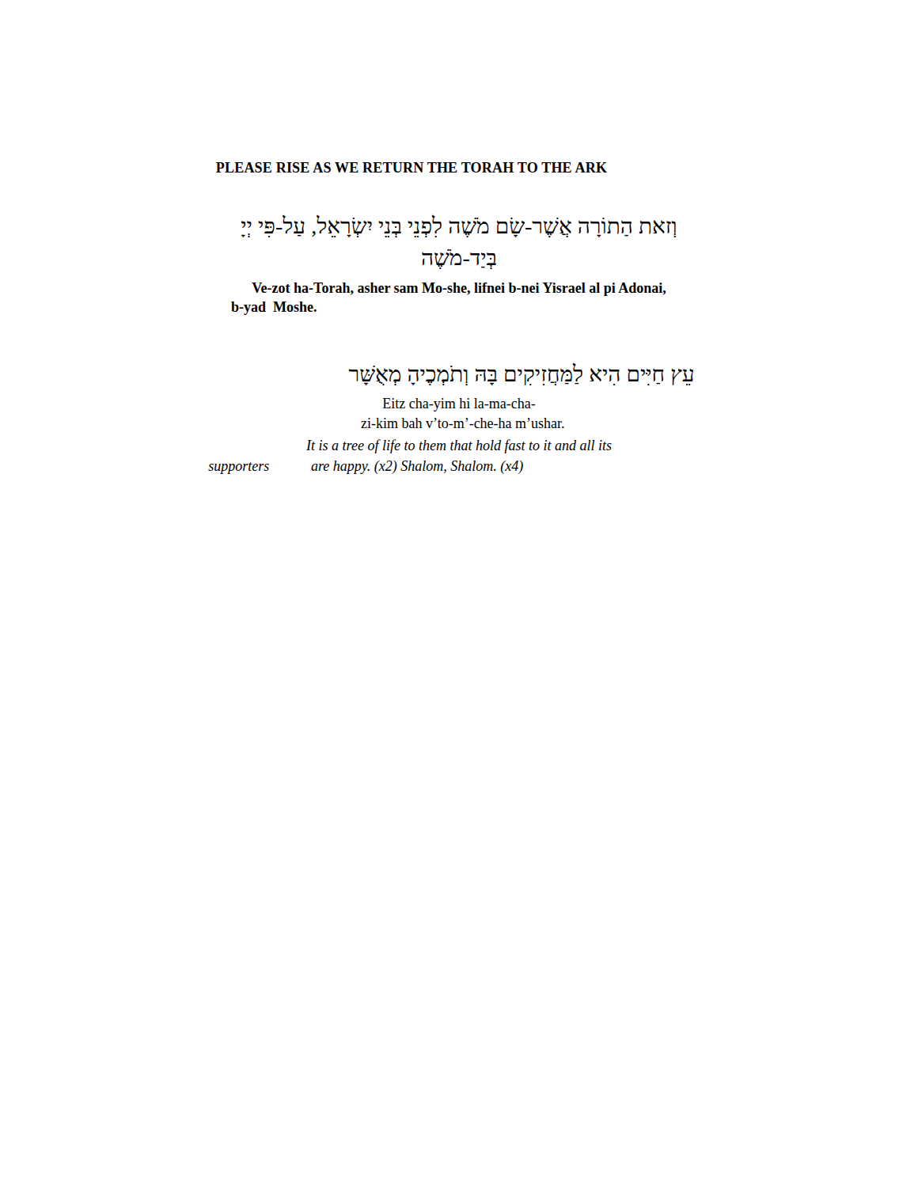PLEASE RISE AS WE RETURN THE TORAH TO THE ARK
וְזאת הַתוֹרָה אֲשֶׁר‑שָׂם מֹשֶׁה לִפְנֵי בְּנֵי יִשְׂרָאֵל, עַל‑פִּי יְיָ בְּיַד‑מֹשֶׁה
Ve-zot ha-Torah, asher sam Mo-she, lifnei b-nei Yisrael al pi Adonai, b-yad Moshe.
עֵץ חַיִּים הִיא לַמַּחֲזִיקִים בָּהּ וְתֹמְכֶיהָ מְאֻשָּׁר
Eitz cha-yim hi la-ma-cha- zi-kim bah v’to-m’-che-ha m’ushar.
It is a tree of life to them that hold fast to it and all its supporters are happy. (x2) Shalom, Shalom. (x4)